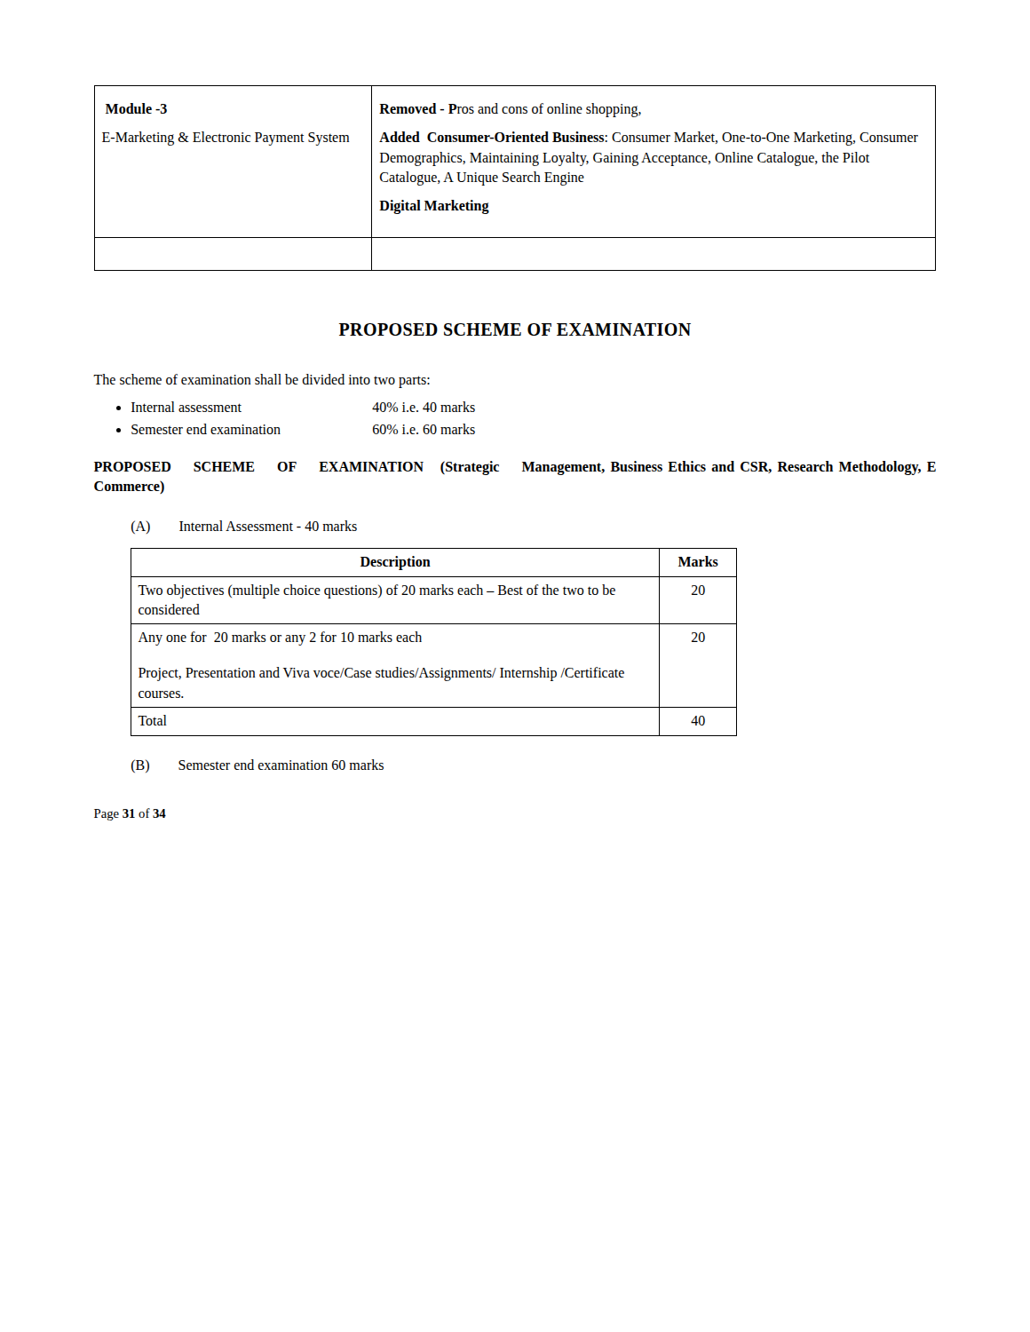| Module -3 E-Marketing & Electronic Payment System | Removed - P ros and cons of online shopping, Added Consumer-Oriented Business : Consumer Market, One-to-One Marketing, Consumer Demographics, Maintaining Loyalty, Gaining Acceptance, Online Catalogue, the Pilot Catalogue, A Unique Search Engine Digital Marketing |
PROPOSED SCHEME OF EXAMINATION
The scheme of examination shall be divided into two parts:
Internal assessment 40% i.e. 40 marks
Semester end examination 60% i.e. 60 marks
PROPOSED SCHEME OF EXAMINATION (Strategic Management, Business Ethics and CSR, Research Methodology, E Commerce)
(A) Internal Assessment - 40 marks
| Description | Marks |
| --- | --- |
| Two objectives (multiple choice questions) of 20 marks each – Best of the two to be considered | 20 |
| Any one for 20 marks or any 2 for 10 marks each Project, Presentation and Viva voce/Case studies/Assignments/ Internship /Certificate courses. | 20 |
| Total | 40 |
(B) Semester end examination 60 marks
Page 31 of 34